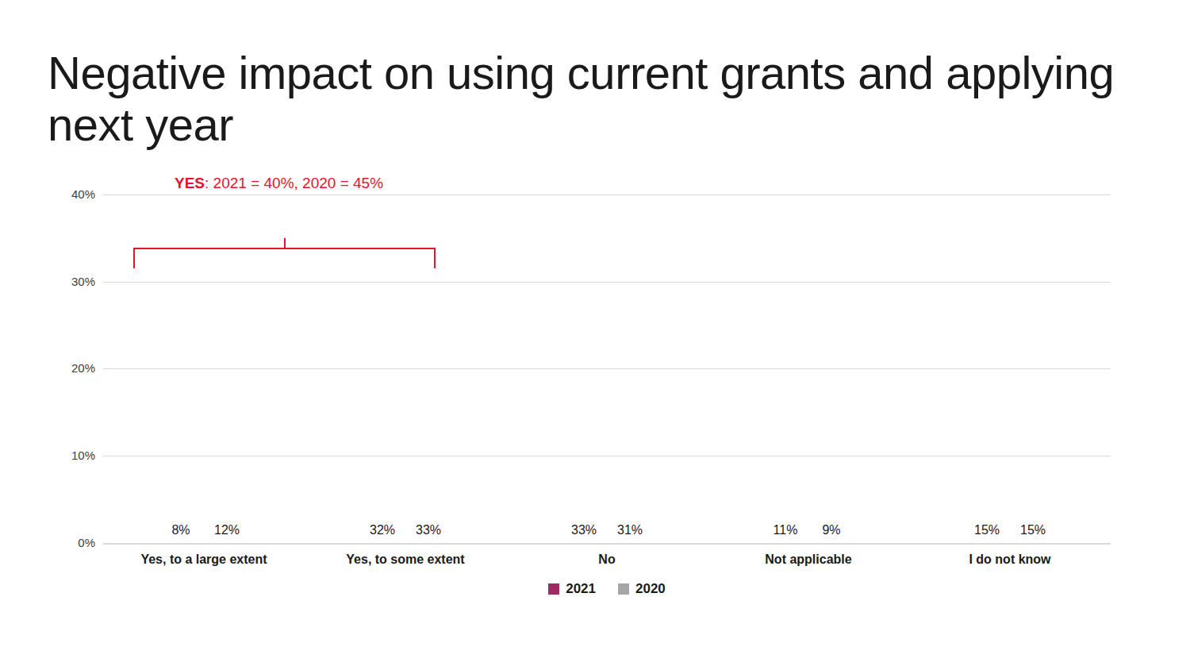Negative impact on using current grants and applying next year
YES: 2021 = 40%, 2020 = 45%
40%
30%
20%
10%
0%
8%
12%
32%
33%
33%
31%
11%
9%
15%
15%
Yes, to a large extent
Yes, to some extent
No
Not applicable
I do not know
2021 2020